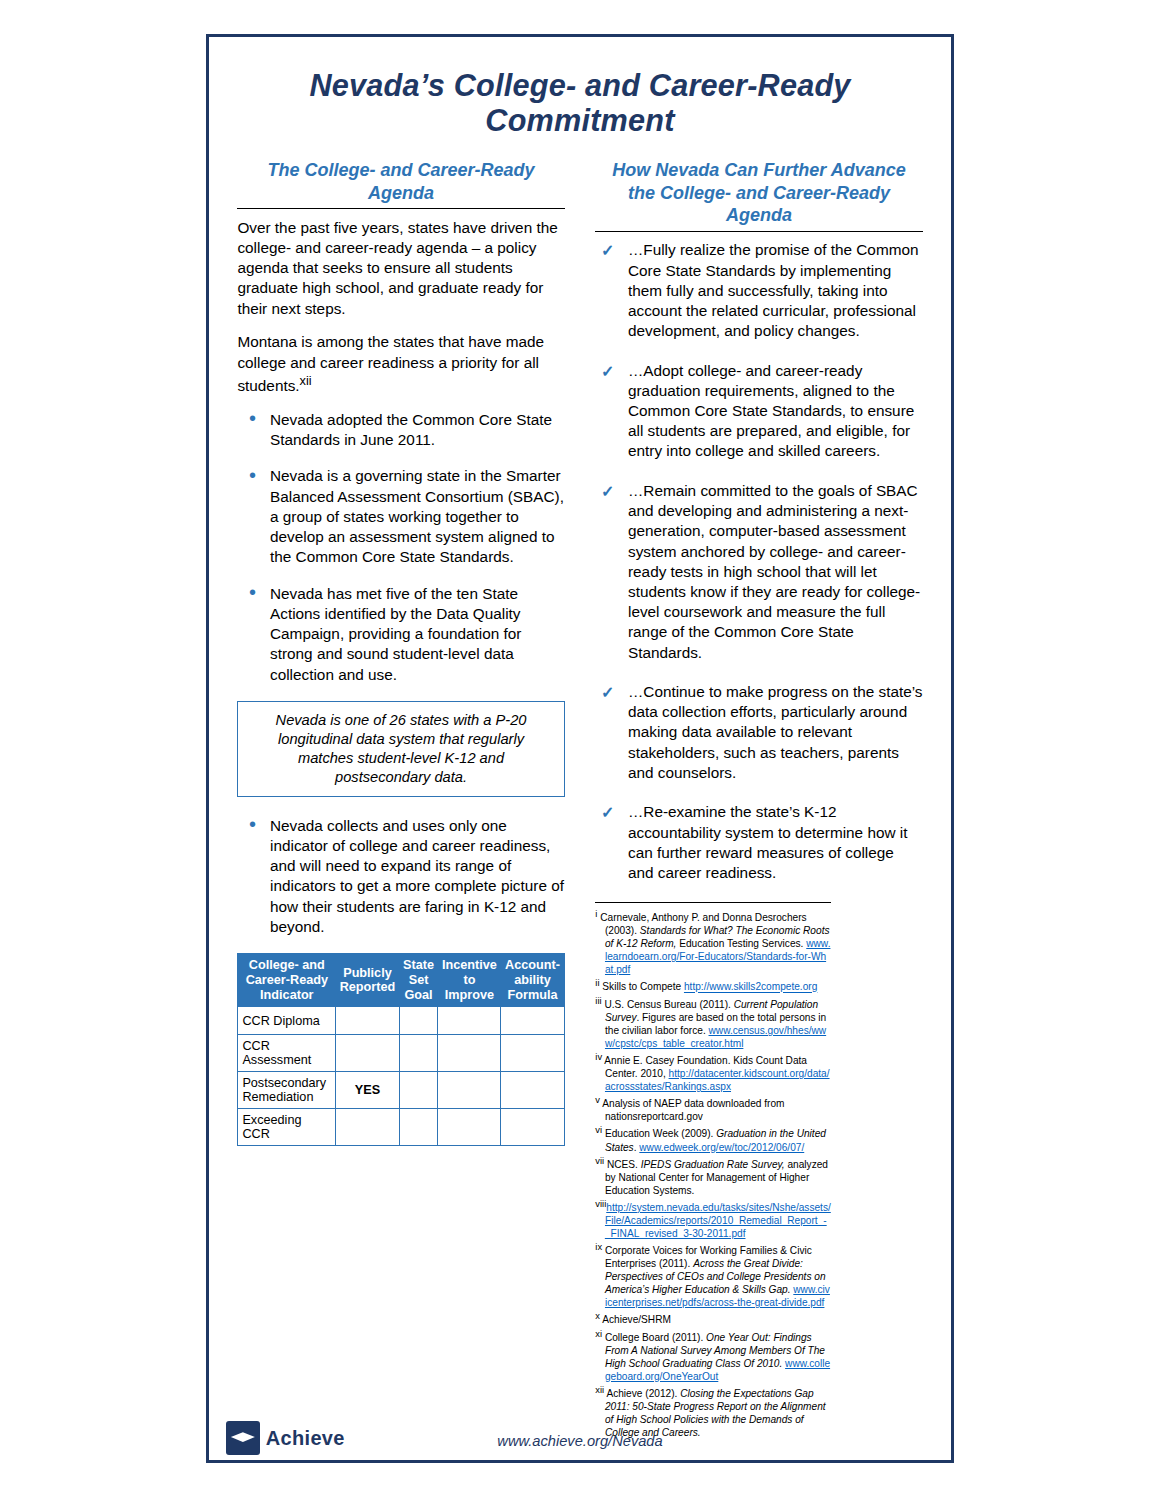Nevada’s College- and Career-Ready Commitment
The College- and Career-Ready Agenda
Over the past five years, states have driven the college- and career-ready agenda – a policy agenda that seeks to ensure all students graduate high school, and graduate ready for their next steps.
Montana is among the states that have made college and career readiness a priority for all students.xii
Nevada adopted the Common Core State Standards in June 2011.
Nevada is a governing state in the Smarter Balanced Assessment Consortium (SBAC), a group of states working together to develop an assessment system aligned to the Common Core State Standards.
Nevada has met five of the ten State Actions identified by the Data Quality Campaign, providing a foundation for strong and sound student-level data collection and use.
Nevada is one of 26 states with a P-20 longitudinal data system that regularly matches student-level K-12 and postsecondary data.
Nevada collects and uses only one indicator of college and career readiness, and will need to expand its range of indicators to get a more complete picture of how their students are faring in K-12 and beyond.
| College- and Career-Ready Indicator | Publicly Reported | State Set Goal | Incentive to Improve | Account-ability Formula |
| --- | --- | --- | --- | --- |
| CCR Diploma | | | | |
| CCR Assessment | | | | |
| Postsecondary Remediation | YES | | | |
| Exceeding CCR | | | | |
How Nevada Can Further Advance
the College- and Career-Ready Agenda
…Fully realize the promise of the Common Core State Standards by implementing them fully and successfully, taking into account the related curricular, professional development, and policy changes.
…Adopt college- and career-ready graduation requirements, aligned to the Common Core State Standards, to ensure all students are prepared, and eligible, for entry into college and skilled careers.
…Remain committed to the goals of SBAC and developing and administering a next-generation, computer-based assessment system anchored by college- and career-ready tests in high school that will let students know if they are ready for college-level coursework and measure the full range of the Common Core State Standards.
…Continue to make progress on the state’s data collection efforts, particularly around making data available to relevant stakeholders, such as teachers, parents and counselors.
…Re-examine the state’s K-12 accountability system to determine how it can further reward measures of college and career readiness.
i Carnevale, Anthony P. and Donna Desrochers (2003). Standards for What? The Economic Roots of K-12 Reform, Education Testing Services. www.learndoearn.org/For-Educators/Standards-for-What.pdf
ii Skills to Compete http://www.skills2compete.org
iii U.S. Census Bureau (2011). Current Population Survey. Figures are based on the total persons in the civilian labor force. www.census.gov/hhes/www/cpstc/cps_table_creator.html
iv Annie E. Casey Foundation. Kids Count Data Center. 2010, http://datacenter.kidscount.org/data/acrossstates/Rankings.aspx
v Analysis of NAEP data downloaded from nationsreportcard.gov
vi Education Week (2009). Graduation in the United States. www.edweek.org/ew/toc/2012/06/07/
vii NCES. IPEDS Graduation Rate Survey, analyzed by National Center for Management of Higher Education Systems.
viiihttp://system.nevada.edu/tasks/sites/Nshe/assets/File/Academics/reports/2010_Remedial_Report_-_FINAL_revised_3-30-2011.pdf
ix Corporate Voices for Working Families & Civic Enterprises (2011). Across the Great Divide: Perspectives of CEOs and College Presidents on America’s Higher Education & Skills Gap. www.civicenterprises.net/pdfs/across-the-great-divide.pdf
x Achieve/SHRM
xi College Board (2011). One Year Out: Findings From A National Survey Among Members Of The High School Graduating Class Of 2010. www.collegeboard.org/OneYearOut
xii Achieve (2012). Closing the Expectations Gap 2011: 50-State Progress Report on the Alignment of High School Policies with the Demands of College and Careers.
Achieve
www.achieve.org/Nevada